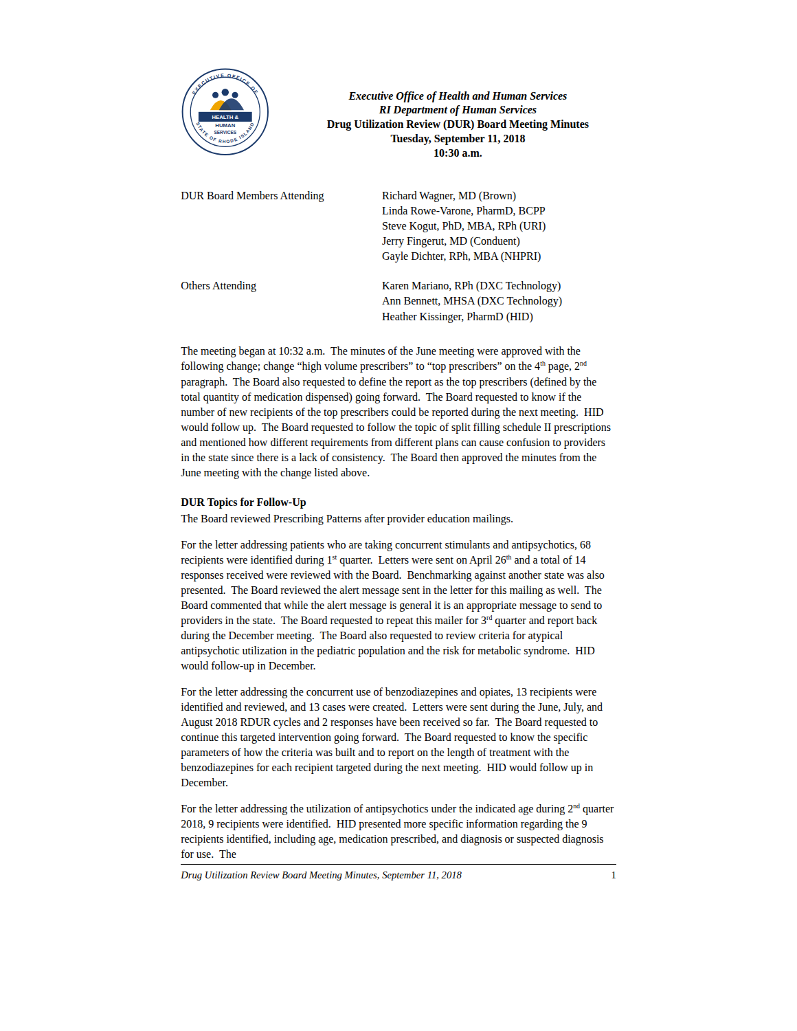EXECUTIVE OFFICE OF STATE OF RHODE ISLAND HEALTH & HUMAN SERVICES
Executive Office of Health and Human Services
RI Department of Human Services
Drug Utilization Review (DUR) Board Meeting Minutes
Tuesday, September 11, 2018
10:30 a.m.
| DUR Board Members Attending | Richard Wagner, MD (Brown) |
| | Linda Rowe-Varone, PharmD, BCPP |
| | Steve Kogut, PhD, MBA, RPh (URI) |
| | Jerry Fingerut, MD (Conduent) |
| | Gayle Dichter, RPh, MBA (NHPRI) |
| Others Attending | Karen Mariano, RPh (DXC Technology) |
| | Ann Bennett, MHSA (DXC Technology) |
| | Heather Kissinger, PharmD (HID) |
The meeting began at 10:32 a.m. The minutes of the June meeting were approved with the following change; change “high volume prescribers” to “top prescribers” on the 4th page, 2nd paragraph. The Board also requested to define the report as the top prescribers (defined by the total quantity of medication dispensed) going forward. The Board requested to know if the number of new recipients of the top prescribers could be reported during the next meeting. HID would follow up. The Board requested to follow the topic of split filling schedule II prescriptions and mentioned how different requirements from different plans can cause confusion to providers in the state since there is a lack of consistency. The Board then approved the minutes from the June meeting with the change listed above.
DUR Topics for Follow-Up
The Board reviewed Prescribing Patterns after provider education mailings.
For the letter addressing patients who are taking concurrent stimulants and antipsychotics, 68 recipients were identified during 1st quarter. Letters were sent on April 26th and a total of 14 responses received were reviewed with the Board. Benchmarking against another state was also presented. The Board reviewed the alert message sent in the letter for this mailing as well. The Board commented that while the alert message is general it is an appropriate message to send to providers in the state. The Board requested to repeat this mailer for 3rd quarter and report back during the December meeting. The Board also requested to review criteria for atypical antipsychotic utilization in the pediatric population and the risk for metabolic syndrome. HID would follow-up in December.
For the letter addressing the concurrent use of benzodiazepines and opiates, 13 recipients were identified and reviewed, and 13 cases were created. Letters were sent during the June, July, and August 2018 RDUR cycles and 2 responses have been received so far. The Board requested to continue this targeted intervention going forward. The Board requested to know the specific parameters of how the criteria was built and to report on the length of treatment with the benzodiazepines for each recipient targeted during the next meeting. HID would follow up in December.
For the letter addressing the utilization of antipsychotics under the indicated age during 2nd quarter 2018, 9 recipients were identified. HID presented more specific information regarding the 9 recipients identified, including age, medication prescribed, and diagnosis or suspected diagnosis for use. The
Drug Utilization Review Board Meeting Minutes, September 11, 2018 1